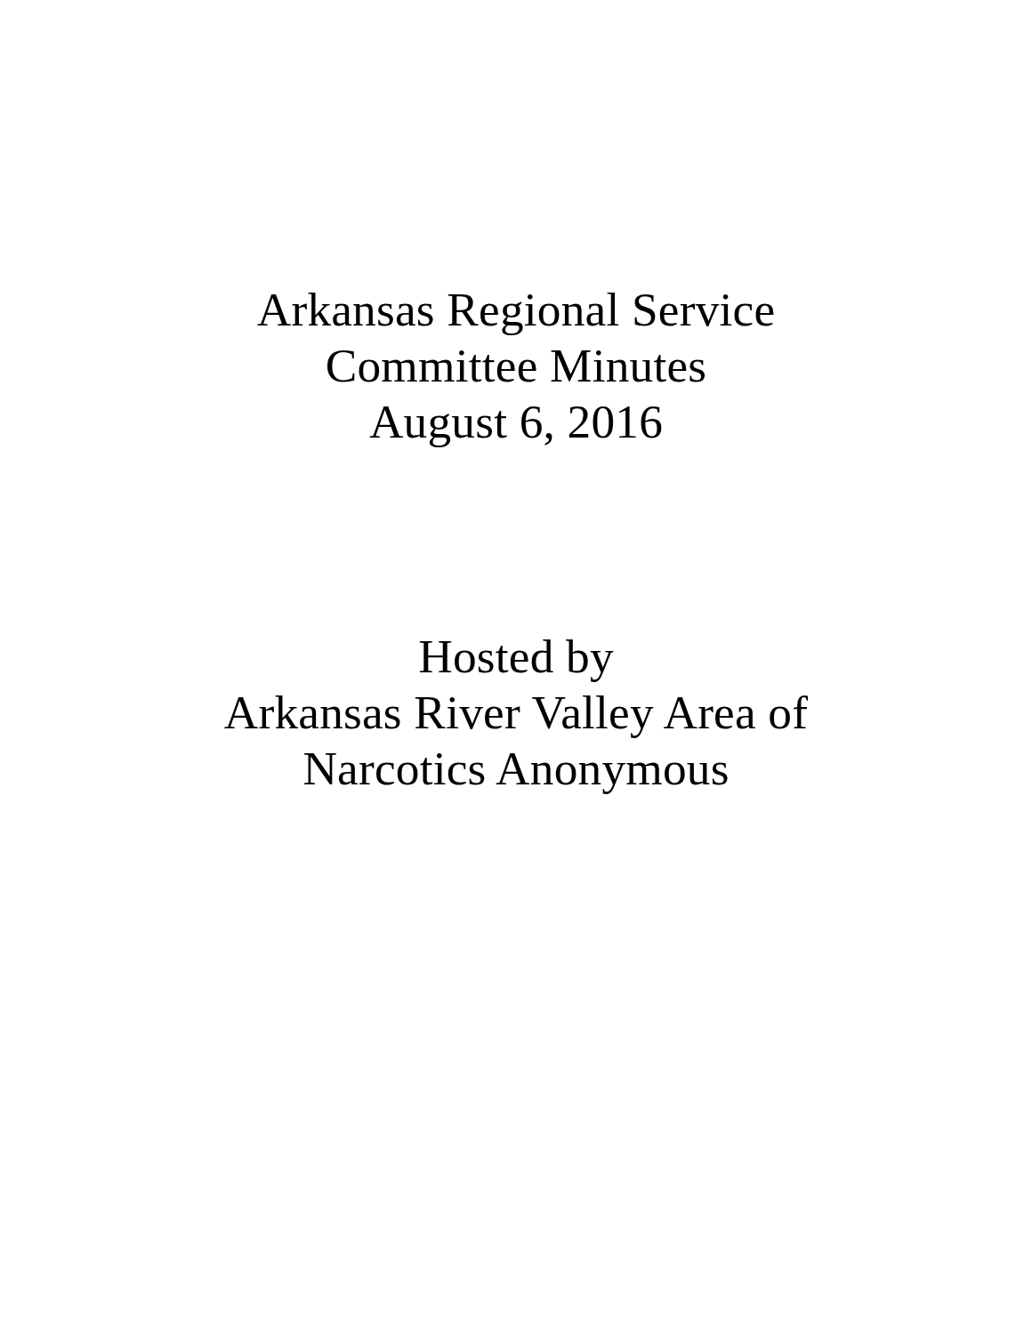Arkansas Regional Service
Committee Minutes
August 6, 2016
Hosted by
Arkansas River Valley Area of
Narcotics Anonymous